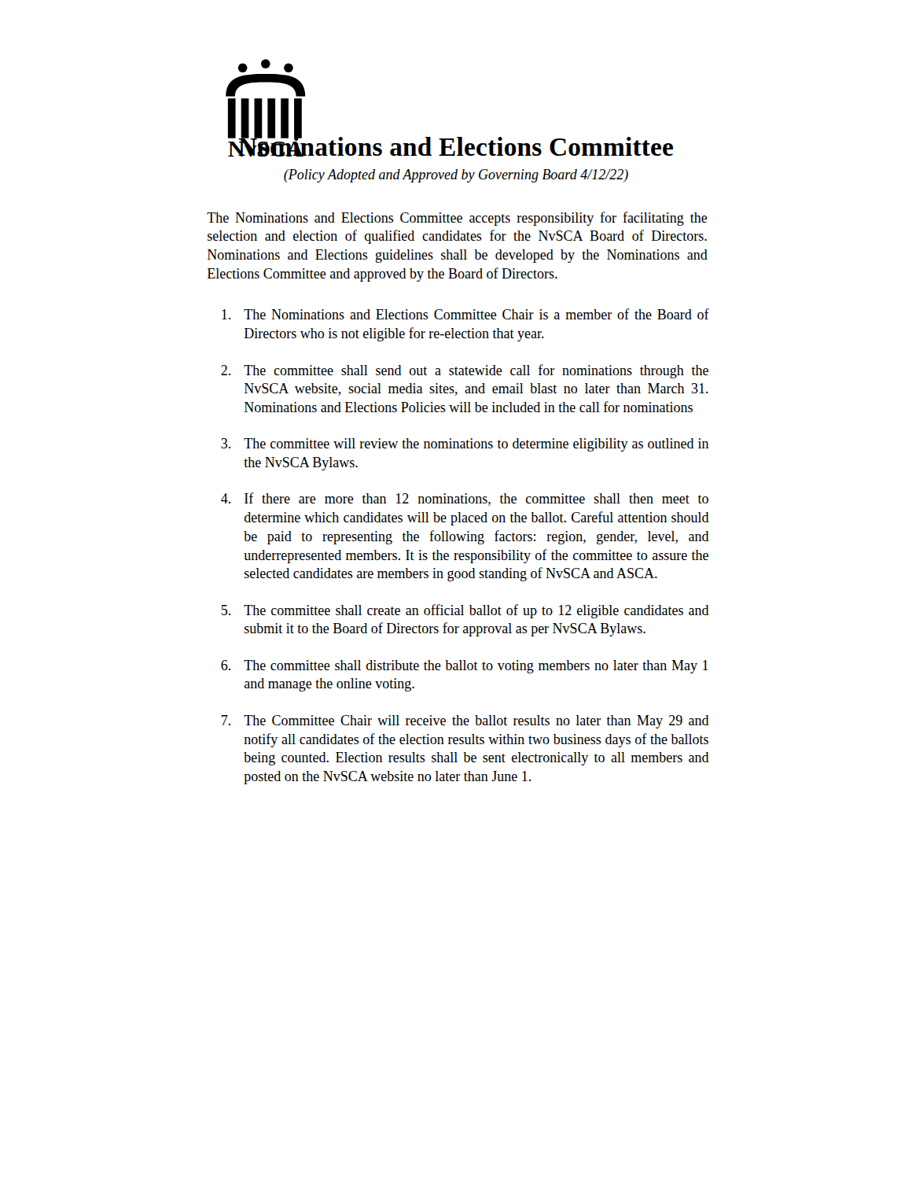NvSCA
Nominations and Elections Committee
(Policy Adopted and Approved by Governing Board 4/12/22)
The Nominations and Elections Committee accepts responsibility for facilitating the selection and election of qualified candidates for the NvSCA Board of Directors. Nominations and Elections guidelines shall be developed by the Nominations and Elections Committee and approved by the Board of Directors.
The Nominations and Elections Committee Chair is a member of the Board of Directors who is not eligible for re-election that year.
The committee shall send out a statewide call for nominations through the NvSCA website, social media sites, and email blast no later than March 31. Nominations and Elections Policies will be included in the call for nominations
The committee will review the nominations to determine eligibility as outlined in the NvSCA Bylaws.
If there are more than 12 nominations, the committee shall then meet to determine which candidates will be placed on the ballot. Careful attention should be paid to representing the following factors: region, gender, level, and underrepresented members. It is the responsibility of the committee to assure the selected candidates are members in good standing of NvSCA and ASCA.
The committee shall create an official ballot of up to 12 eligible candidates and submit it to the Board of Directors for approval as per NvSCA Bylaws.
The committee shall distribute the ballot to voting members no later than May 1 and manage the online voting.
The Committee Chair will receive the ballot results no later than May 29 and notify all candidates of the election results within two business days of the ballots being counted. Election results shall be sent electronically to all members and posted on the NvSCA website no later than June 1.